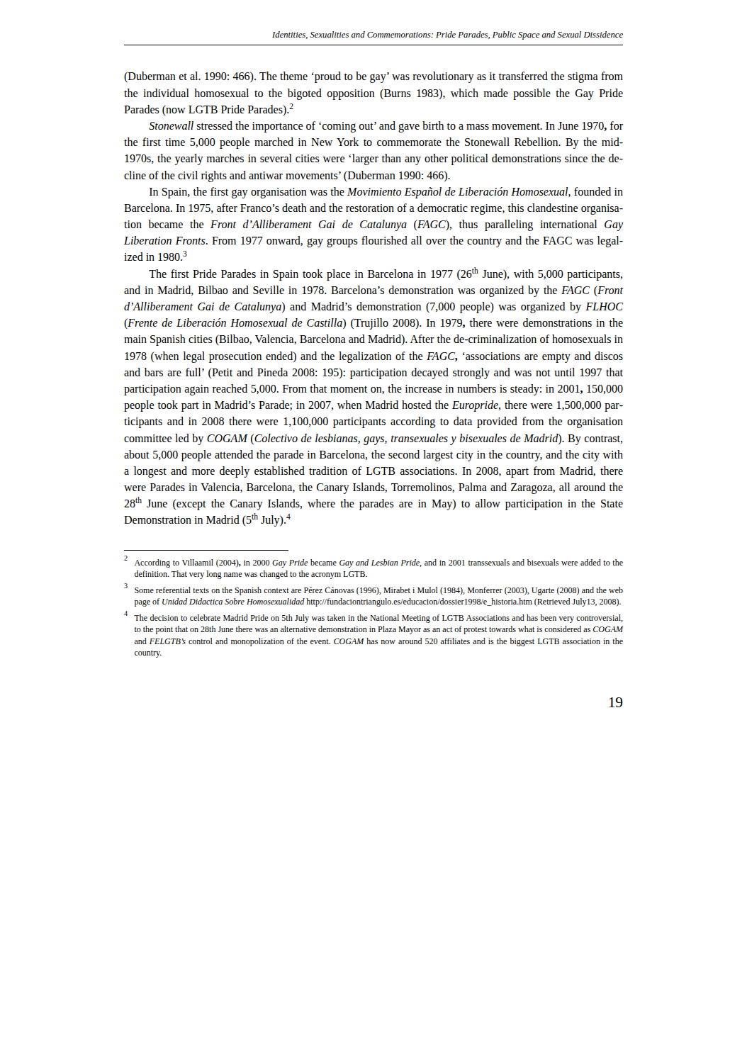Identities, Sexualities and Commemorations: Pride Parades, Public Space and Sexual Dissidence
(Duberman et al. 1990: 466). The theme ‘proud to be gay’ was revolutionary as it transferred the stigma from the individual homosexual to the bigoted opposition (Burns 1983), which made possible the Gay Pride Parades (now LGTB Pride Parades).2
Stonewall stressed the importance of ‘coming out’ and gave birth to a mass movement. In June 1970, for the first time 5,000 people marched in New York to commemorate the Stonewall Rebellion. By the mid-1970s, the yearly marches in several cities were ‘larger than any other political demonstrations since the decline of the civil rights and antiwar movements’ (Duberman 1990: 466).
In Spain, the first gay organisation was the Movimiento Español de Liberación Homosexual, founded in Barcelona. In 1975, after Franco’s death and the restoration of a democratic regime, this clandestine organisation became the Front d’Alliberament Gai de Catalunya (FAGC), thus paralleling international Gay Liberation Fronts. From 1977 onward, gay groups flourished all over the country and the FAGC was legalized in 1980.3
The first Pride Parades in Spain took place in Barcelona in 1977 (26th June), with 5,000 participants, and in Madrid, Bilbao and Seville in 1978. Barcelona’s demonstration was organized by the FAGC (Front d’Alliberament Gai de Catalunya) and Madrid’s demonstration (7,000 people) was organized by FLHOC (Frente de Liberación Homosexual de Castilla) (Trujillo 2008). In 1979, there were demonstrations in the main Spanish cities (Bilbao, Valencia, Barcelona and Madrid). After the de-criminalization of homosexuals in 1978 (when legal prosecution ended) and the legalization of the FAGC, ‘associations are empty and discos and bars are full’ (Petit and Pineda 2008: 195): participation decayed strongly and was not until 1997 that participation again reached 5,000. From that moment on, the increase in numbers is steady: in 2001, 150,000 people took part in Madrid’s Parade; in 2007, when Madrid hosted the Europride, there were 1,500,000 participants and in 2008 there were 1,100,000 participants according to data provided from the organisation committee led by COGAM (Colectivo de lesbianas, gays, transexuales y bisexuales de Madrid). By contrast, about 5,000 people attended the parade in Barcelona, the second largest city in the country, and the city with a longest and more deeply established tradition of LGTB associations. In 2008, apart from Madrid, there were Parades in Valencia, Barcelona, the Canary Islands, Torremolinos, Palma and Zaragoza, all around the 28th June (except the Canary Islands, where the parades are in May) to allow participation in the State Demonstration in Madrid (5th July).4
2 According to Villaamil (2004), in 2000 Gay Pride became Gay and Lesbian Pride, and in 2001 transsexuals and bisexuals were added to the definition. That very long name was changed to the acronym LGTB.
3 Some referential texts on the Spanish context are Pérez Cánovas (1996), Mirabet i Mulol (1984), Monferrer (2003), Ugarte (2008) and the web page of Unidad Didactica Sobre Homosexualidad http://fundaciontriangulo.es/educacion/dossier1998/e_historia.htm (Retrieved July13, 2008).
4 The decision to celebrate Madrid Pride on 5th July was taken in the National Meeting of LGTB Associations and has been very controversial, to the point that on 28th June there was an alternative demonstration in Plaza Mayor as an act of protest towards what is considered as COGAM and FELGTB’s control and monopolization of the event. COGAM has now around 520 affiliates and is the biggest LGTB association in the country.
19